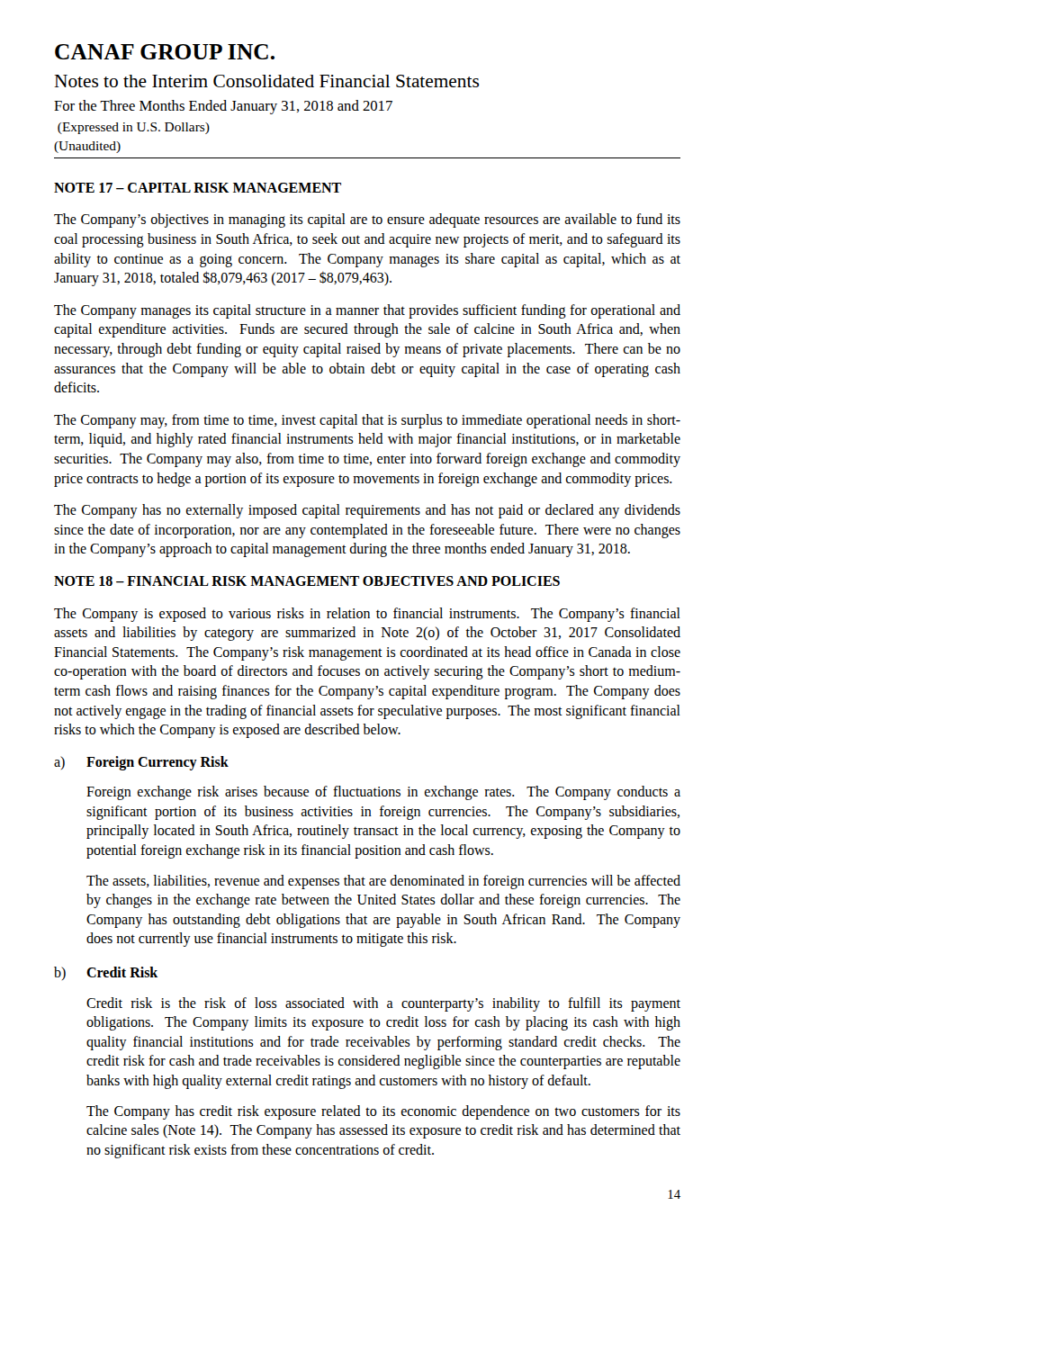CANAF GROUP INC.
Notes to the Interim Consolidated Financial Statements
For the Three Months Ended January 31, 2018 and 2017
(Expressed in U.S. Dollars)
(Unaudited)
NOTE 17 – CAPITAL RISK MANAGEMENT
The Company’s objectives in managing its capital are to ensure adequate resources are available to fund its coal processing business in South Africa, to seek out and acquire new projects of merit, and to safeguard its ability to continue as a going concern. The Company manages its share capital as capital, which as at January 31, 2018, totaled $8,079,463 (2017 – $8,079,463).
The Company manages its capital structure in a manner that provides sufficient funding for operational and capital expenditure activities. Funds are secured through the sale of calcine in South Africa and, when necessary, through debt funding or equity capital raised by means of private placements. There can be no assurances that the Company will be able to obtain debt or equity capital in the case of operating cash deficits.
The Company may, from time to time, invest capital that is surplus to immediate operational needs in short-term, liquid, and highly rated financial instruments held with major financial institutions, or in marketable securities. The Company may also, from time to time, enter into forward foreign exchange and commodity price contracts to hedge a portion of its exposure to movements in foreign exchange and commodity prices.
The Company has no externally imposed capital requirements and has not paid or declared any dividends since the date of incorporation, nor are any contemplated in the foreseeable future. There were no changes in the Company’s approach to capital management during the three months ended January 31, 2018.
NOTE 18 – FINANCIAL RISK MANAGEMENT OBJECTIVES AND POLICIES
The Company is exposed to various risks in relation to financial instruments. The Company’s financial assets and liabilities by category are summarized in Note 2(o) of the October 31, 2017 Consolidated Financial Statements. The Company’s risk management is coordinated at its head office in Canada in close co-operation with the board of directors and focuses on actively securing the Company’s short to medium-term cash flows and raising finances for the Company’s capital expenditure program. The Company does not actively engage in the trading of financial assets for speculative purposes. The most significant financial risks to which the Company is exposed are described below.
Foreign Currency Risk
Foreign exchange risk arises because of fluctuations in exchange rates. The Company conducts a significant portion of its business activities in foreign currencies. The Company’s subsidiaries, principally located in South Africa, routinely transact in the local currency, exposing the Company to potential foreign exchange risk in its financial position and cash flows.
The assets, liabilities, revenue and expenses that are denominated in foreign currencies will be affected by changes in the exchange rate between the United States dollar and these foreign currencies. The Company has outstanding debt obligations that are payable in South African Rand. The Company does not currently use financial instruments to mitigate this risk.
Credit Risk
Credit risk is the risk of loss associated with a counterparty’s inability to fulfill its payment obligations. The Company limits its exposure to credit loss for cash by placing its cash with high quality financial institutions and for trade receivables by performing standard credit checks. The credit risk for cash and trade receivables is considered negligible since the counterparties are reputable banks with high quality external credit ratings and customers with no history of default.
The Company has credit risk exposure related to its economic dependence on two customers for its calcine sales (Note 14). The Company has assessed its exposure to credit risk and has determined that no significant risk exists from these concentrations of credit.
14